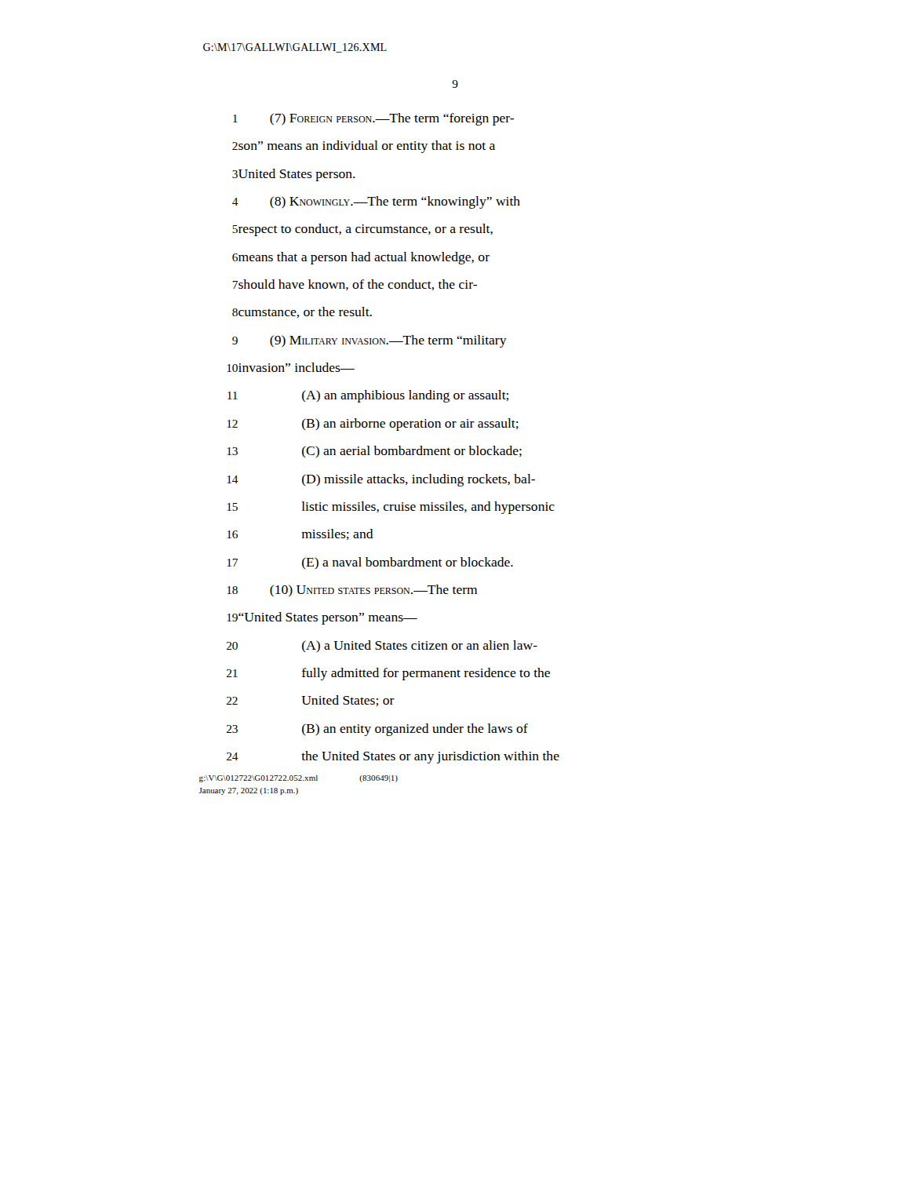G:\M\17\GALLWI\GALLWI_126.XML
9
| 1 | (7) Foreign person. —The term “foreign per- |
| 2 | son” means an individual or entity that is not a |
| 3 | United States person. |
| 4 | (8) Knowingly. —The term “knowingly” with |
| 5 | respect to conduct, a circumstance, or a result, |
| 6 | means that a person had actual knowledge, or |
| 7 | should have known, of the conduct, the cir- |
| 8 | cumstance, or the result. |
| 9 | (9) Military invasion. —The term “military |
| 10 | invasion” includes— |
| 11 | (A) an amphibious landing or assault; |
| 12 | (B) an airborne operation or air assault; |
| 13 | (C) an aerial bombardment or blockade; |
| 14 | (D) missile attacks, including rockets, bal- |
| 15 | listic missiles, cruise missiles, and hypersonic |
| 16 | missiles; and |
| 17 | (E) a naval bombardment or blockade. |
| 18 | (10) United states person. —The term |
| 19 | “United States person” means— |
| 20 | (A) a United States citizen or an alien law- |
| 21 | fully admitted for permanent residence to the |
| 22 | United States; or |
| 23 | (B) an entity organized under the laws of |
| 24 | the United States or any jurisdiction within the |
g:\V\G\012722\G012722.052.xml (830649|1)
January 27, 2022 (1:18 p.m.)